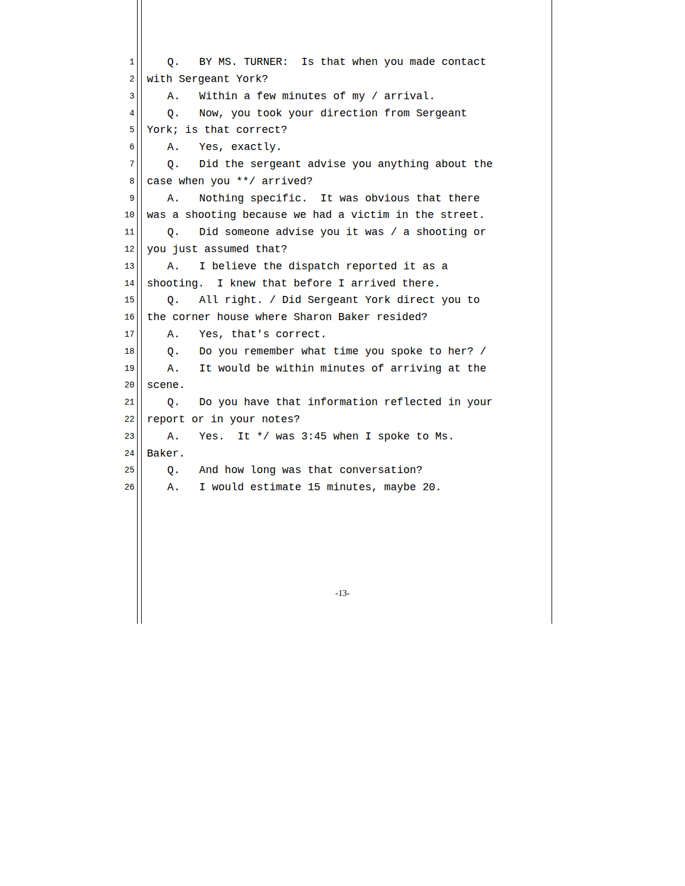1
2
3
4
5
6
7
8
9
10
11
12
13
14
15
16
17
18
19
20
21
22
23
24
25
26
Q. BY MS. TURNER: Is that when you made contact with Sergeant York? A. Within a few minutes of my / arrival. Q. Now, you took your direction from Sergeant York; is that correct? A. Yes, exactly. Q. Did the sergeant advise you anything about the case when you **/ arrived? A. Nothing specific. It was obvious that there was a shooting because we had a victim in the street. Q. Did someone advise you it was / a shooting or you just assumed that? A. I believe the dispatch reported it as a shooting. I knew that before I arrived there. Q. All right. / Did Sergeant York direct you to the corner house where Sharon Baker resided? A. Yes, that's correct. Q. Do you remember what time you spoke to her? / A. It would be within minutes of arriving at the scene. Q. Do you have that information reflected in your report or in your notes? A. Yes. It */ was 3:45 when I spoke to Ms. Baker. Q. And how long was that conversation? A. I would estimate 15 minutes, maybe 20.
-13-